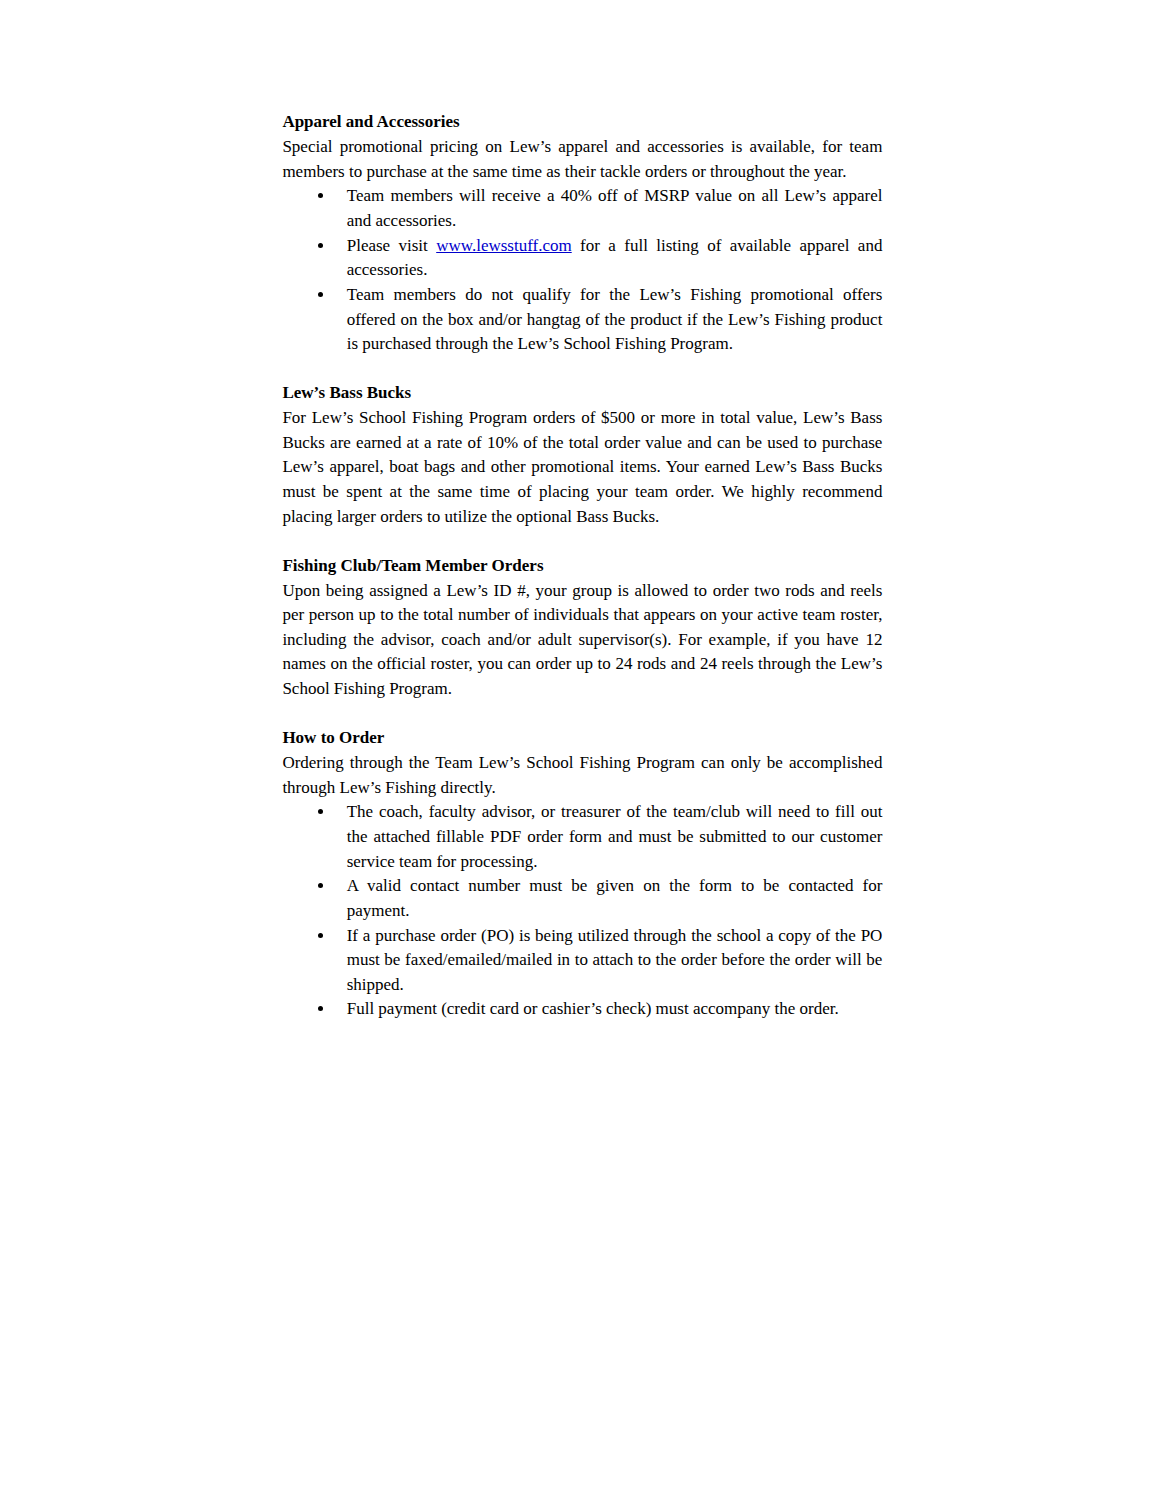Apparel and Accessories
Special promotional pricing on Lew’s apparel and accessories is available, for team members to purchase at the same time as their tackle orders or throughout the year.
Team members will receive a 40% off of MSRP value on all Lew’s apparel and accessories.
Please visit www.lewsstuff.com for a full listing of available apparel and accessories.
Team members do not qualify for the Lew’s Fishing promotional offers offered on the box and/or hangtag of the product if the Lew’s Fishing product is purchased through the Lew’s School Fishing Program.
Lew’s Bass Bucks
For Lew’s School Fishing Program orders of $500 or more in total value, Lew’s Bass Bucks are earned at a rate of 10% of the total order value and can be used to purchase Lew’s apparel, boat bags and other promotional items. Your earned Lew’s Bass Bucks must be spent at the same time of placing your team order. We highly recommend placing larger orders to utilize the optional Bass Bucks.
Fishing Club/Team Member Orders
Upon being assigned a Lew’s ID #, your group is allowed to order two rods and reels per person up to the total number of individuals that appears on your active team roster, including the advisor, coach and/or adult supervisor(s). For example, if you have 12 names on the official roster, you can order up to 24 rods and 24 reels through the Lew’s School Fishing Program.
How to Order
Ordering through the Team Lew’s School Fishing Program can only be accomplished through Lew’s Fishing directly.
The coach, faculty advisor, or treasurer of the team/club will need to fill out the attached fillable PDF order form and must be submitted to our customer service team for processing.
A valid contact number must be given on the form to be contacted for payment.
If a purchase order (PO) is being utilized through the school a copy of the PO must be faxed/emailed/mailed in to attach to the order before the order will be shipped.
Full payment (credit card or cashier’s check) must accompany the order.